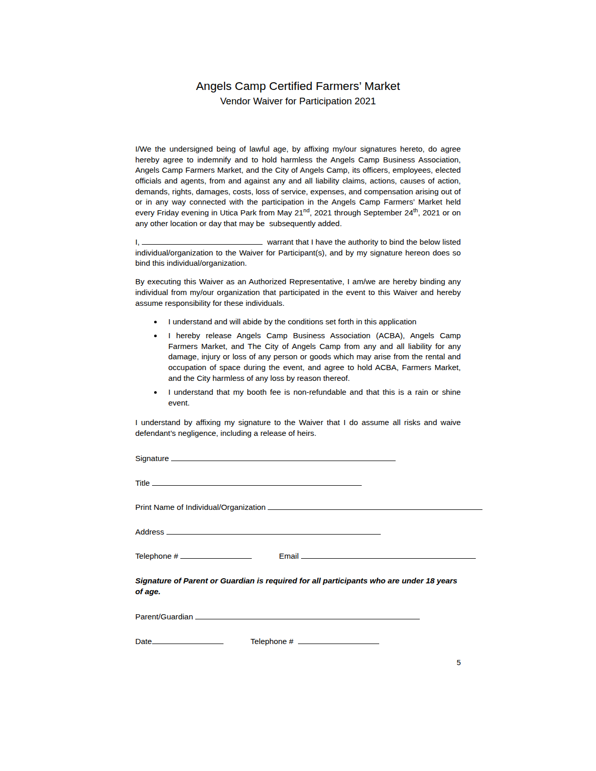Angels Camp Certified Farmers’ Market
Vendor Waiver for Participation 2021
I/We the undersigned being of lawful age, by affixing my/our signatures hereto, do agree hereby agree to indemnify and to hold harmless the Angels Camp Business Association, Angels Camp Farmers Market, and the City of Angels Camp, its officers, employees, elected officials and agents, from and against any and all liability claims, actions, causes of action, demands, rights, damages, costs, loss of service, expenses, and compensation arising out of or in any way connected with the participation in the Angels Camp Farmers’ Market held every Friday evening in Utica Park from May 21nd, 2021 through September 24th, 2021 or on any other location or day that may be subsequently added.
I, warrant that I have the authority to bind the below listed individual/organization to the Waiver for Participant(s), and by my signature hereon does so bind this individual/organization.
By executing this Waiver as an Authorized Representative, I am/we are hereby binding any individual from my/our organization that participated in the event to this Waiver and hereby assume responsibility for these individuals.
I understand and will abide by the conditions set forth in this application
I hereby release Angels Camp Business Association (ACBA), Angels Camp Farmers Market, and The City of Angels Camp from any and all liability for any damage, injury or loss of any person or goods which may arise from the rental and occupation of space during the event, and agree to hold ACBA, Farmers Market, and the City harmless of any loss by reason thereof.
I understand that my booth fee is non-refundable and that this is a rain or shine event.
I understand by affixing my signature to the Waiver that I do assume all risks and waive defendant’s negligence, including a release of heirs.
Signature
Title
Print Name of Individual/Organization
Address
Telephone # Email
Signature of Parent or Guardian is required for all participants who are under 18 years of age.
Parent/Guardian
Date Telephone #
5